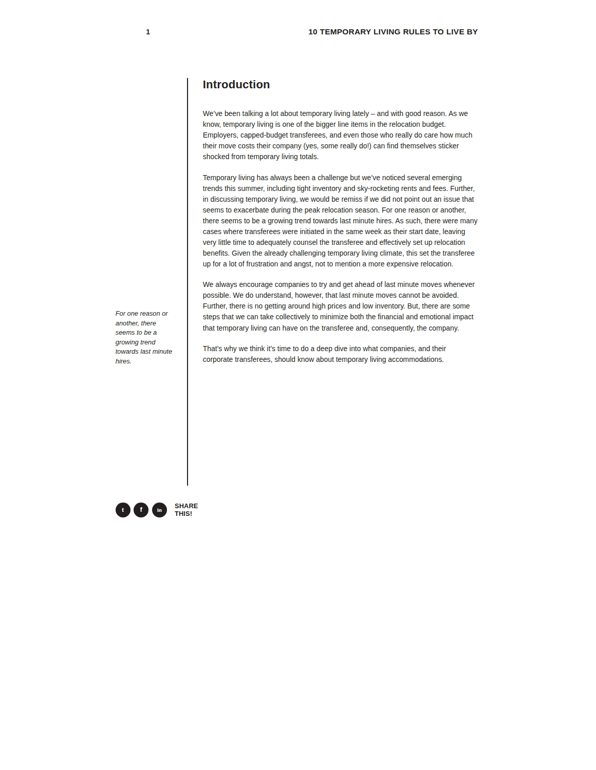1
10 Temporary Living Rules to Live By
For one reason or another, there seems to be a growing trend towards last minute hires.
Introduction
We’ve been talking a lot about temporary living lately – and with good reason. As we know, temporary living is one of the bigger line items in the relocation budget. Employers, capped-budget transferees, and even those who really do care how much their move costs their company (yes, some really do!) can find themselves sticker shocked from temporary living totals.
Temporary living has always been a challenge but we’ve noticed several emerging trends this summer, including tight inventory and sky-rocketing rents and fees. Further, in discussing temporary living, we would be remiss if we did not point out an issue that seems to exacerbate during the peak relocation season. For one reason or another, there seems to be a growing trend towards last minute hires. As such, there were many cases where transferees were initiated in the same week as their start date, leaving very little time to adequately counsel the transferee and effectively set up relocation benefits. Given the already challenging temporary living climate, this set the transferee up for a lot of frustration and angst, not to mention a more expensive relocation.
We always encourage companies to try and get ahead of last minute moves whenever possible. We do understand, however, that last minute moves cannot be avoided. Further, there is no getting around high prices and low inventory. But, there are some steps that we can take collectively to minimize both the financial and emotional impact that temporary living can have on the transferee and, consequently, the company.
That’s why we think it’s time to do a deep dive into what companies, and their corporate transferees, should know about temporary living accommodations.
t f in
SHARE
THIS!